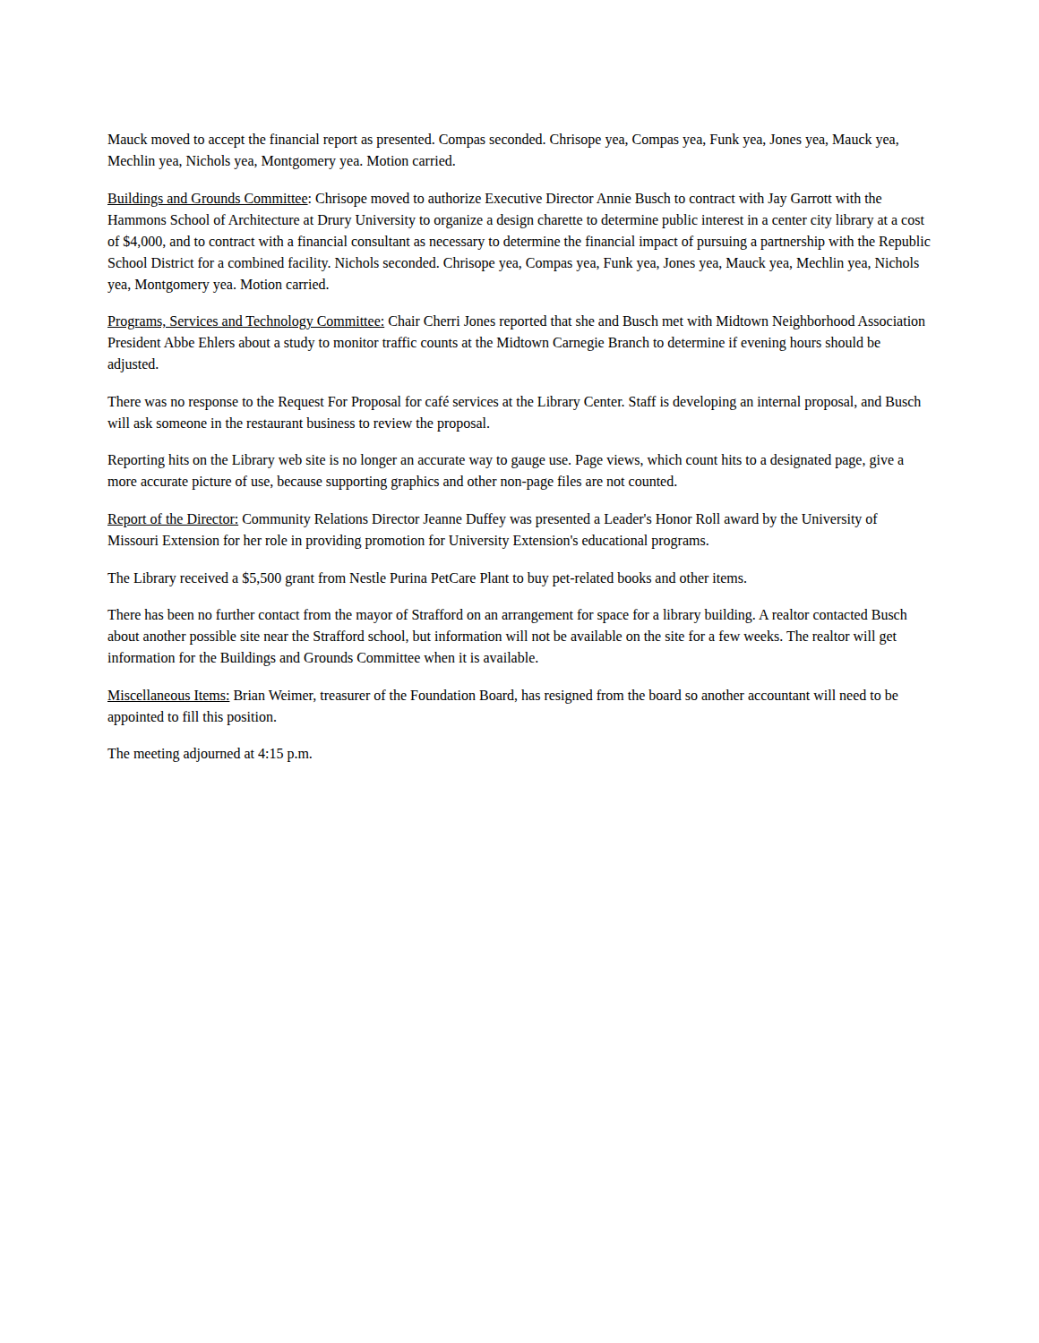Mauck moved to accept the financial report as presented. Compas seconded. Chrisope yea, Compas yea, Funk yea, Jones yea, Mauck yea, Mechlin yea, Nichols yea, Montgomery yea. Motion carried.
Buildings and Grounds Committee: Chrisope moved to authorize Executive Director Annie Busch to contract with Jay Garrott with the Hammons School of Architecture at Drury University to organize a design charette to determine public interest in a center city library at a cost of $4,000, and to contract with a financial consultant as necessary to determine the financial impact of pursuing a partnership with the Republic School District for a combined facility. Nichols seconded. Chrisope yea, Compas yea, Funk yea, Jones yea, Mauck yea, Mechlin yea, Nichols yea, Montgomery yea. Motion carried.
Programs, Services and Technology Committee: Chair Cherri Jones reported that she and Busch met with Midtown Neighborhood Association President Abbe Ehlers about a study to monitor traffic counts at the Midtown Carnegie Branch to determine if evening hours should be adjusted.
There was no response to the Request For Proposal for café services at the Library Center. Staff is developing an internal proposal, and Busch will ask someone in the restaurant business to review the proposal.
Reporting hits on the Library web site is no longer an accurate way to gauge use. Page views, which count hits to a designated page, give a more accurate picture of use, because supporting graphics and other non-page files are not counted.
Report of the Director: Community Relations Director Jeanne Duffey was presented a Leader's Honor Roll award by the University of Missouri Extension for her role in providing promotion for University Extension's educational programs.
The Library received a $5,500 grant from Nestle Purina PetCare Plant to buy pet-related books and other items.
There has been no further contact from the mayor of Strafford on an arrangement for space for a library building. A realtor contacted Busch about another possible site near the Strafford school, but information will not be available on the site for a few weeks. The realtor will get information for the Buildings and Grounds Committee when it is available.
Miscellaneous Items: Brian Weimer, treasurer of the Foundation Board, has resigned from the board so another accountant will need to be appointed to fill this position.
The meeting adjourned at 4:15 p.m.